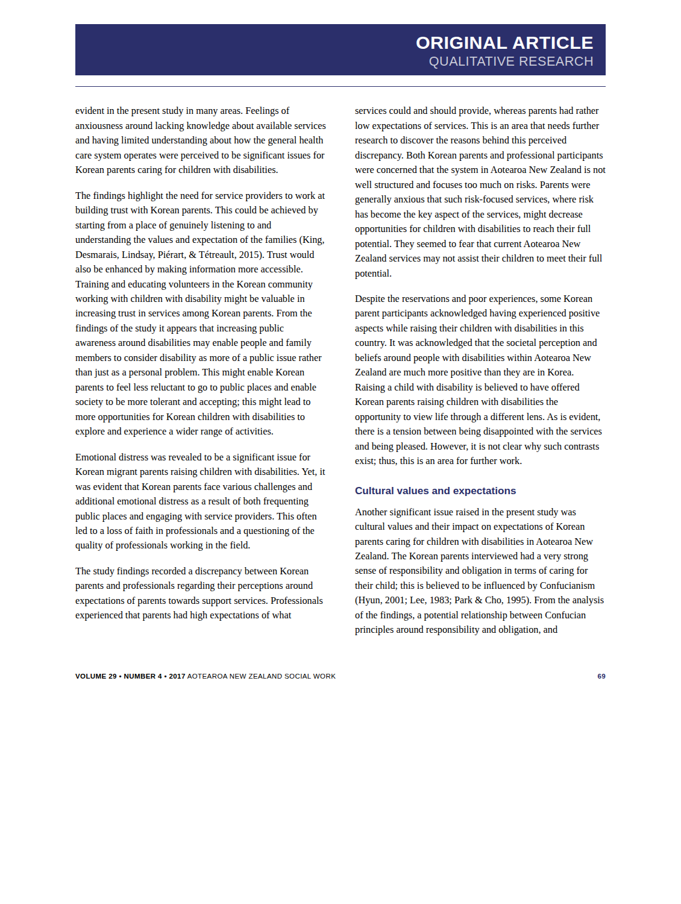ORIGINAL ARTICLE
QUALITATIVE RESEARCH
evident in the present study in many areas. Feelings of anxiousness around lacking knowledge about available services and having limited understanding about how the general health care system operates were perceived to be significant issues for Korean parents caring for children with disabilities.
The findings highlight the need for service providers to work at building trust with Korean parents. This could be achieved by starting from a place of genuinely listening to and understanding the values and expectation of the families (King, Desmarais, Lindsay, Piérart, & Tétreault, 2015). Trust would also be enhanced by making information more accessible. Training and educating volunteers in the Korean community working with children with disability might be valuable in increasing trust in services among Korean parents. From the findings of the study it appears that increasing public awareness around disabilities may enable people and family members to consider disability as more of a public issue rather than just as a personal problem. This might enable Korean parents to feel less reluctant to go to public places and enable society to be more tolerant and accepting; this might lead to more opportunities for Korean children with disabilities to explore and experience a wider range of activities.
Emotional distress was revealed to be a significant issue for Korean migrant parents raising children with disabilities. Yet, it was evident that Korean parents face various challenges and additional emotional distress as a result of both frequenting public places and engaging with service providers. This often led to a loss of faith in professionals and a questioning of the quality of professionals working in the field.
The study findings recorded a discrepancy between Korean parents and professionals regarding their perceptions around expectations of parents towards support services. Professionals experienced that parents had high expectations of what
services could and should provide, whereas parents had rather low expectations of services. This is an area that needs further research to discover the reasons behind this perceived discrepancy. Both Korean parents and professional participants were concerned that the system in Aotearoa New Zealand is not well structured and focuses too much on risks. Parents were generally anxious that such risk-focused services, where risk has become the key aspect of the services, might decrease opportunities for children with disabilities to reach their full potential. They seemed to fear that current Aotearoa New Zealand services may not assist their children to meet their full potential.
Despite the reservations and poor experiences, some Korean parent participants acknowledged having experienced positive aspects while raising their children with disabilities in this country. It was acknowledged that the societal perception and beliefs around people with disabilities within Aotearoa New Zealand are much more positive than they are in Korea. Raising a child with disability is believed to have offered Korean parents raising children with disabilities the opportunity to view life through a different lens. As is evident, there is a tension between being disappointed with the services and being pleased. However, it is not clear why such contrasts exist; thus, this is an area for further work.
Cultural values and expectations
Another significant issue raised in the present study was cultural values and their impact on expectations of Korean parents caring for children with disabilities in Aotearoa New Zealand. The Korean parents interviewed had a very strong sense of responsibility and obligation in terms of caring for their child; this is believed to be influenced by Confucianism (Hyun, 2001; Lee, 1983; Park & Cho, 1995). From the analysis of the findings, a potential relationship between Confucian principles around responsibility and obligation, and
VOLUME 29 • NUMBER 4 • 2017 AOTEAROA NEW ZEALAND SOCIAL WORK
69